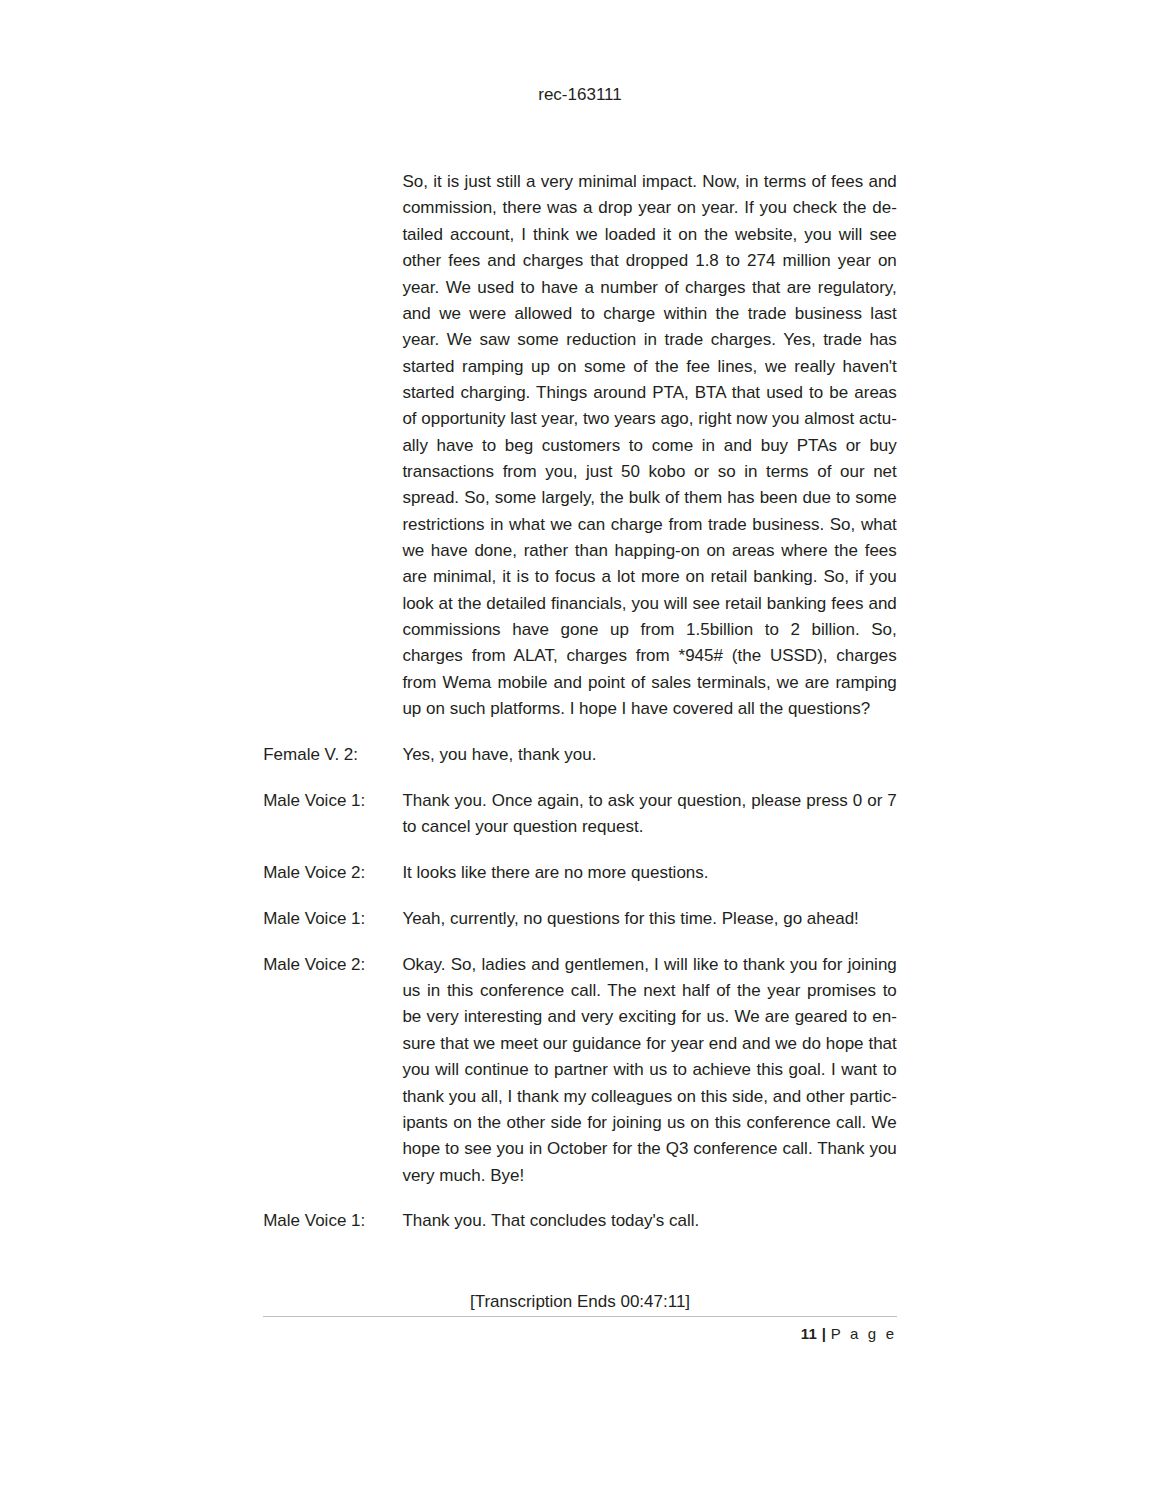rec-163111
So, it is just still a very minimal impact. Now, in terms of fees and commission, there was a drop year on year. If you check the detailed account, I think we loaded it on the website, you will see other fees and charges that dropped 1.8 to 274 million year on year. We used to have a number of charges that are regulatory, and we were allowed to charge within the trade business last year. We saw some reduction in trade charges. Yes, trade has started ramping up on some of the fee lines, we really haven't started charging. Things around PTA, BTA that used to be areas of opportunity last year, two years ago, right now you almost actually have to beg customers to come in and buy PTAs or buy transactions from you, just 50 kobo or so in terms of our net spread. So, some largely, the bulk of them has been due to some restrictions in what we can charge from trade business. So, what we have done, rather than happing-on on areas where the fees are minimal, it is to focus a lot more on retail banking. So, if you look at the detailed financials, you will see retail banking fees and commissions have gone up from 1.5billion to 2 billion. So, charges from ALAT, charges from *945# (the USSD), charges from Wema mobile and point of sales terminals, we are ramping up on such platforms. I hope I have covered all the questions?
Female V. 2:
Yes, you have, thank you.
Male Voice 1:
Thank you. Once again, to ask your question, please press 0 or 7 to cancel your question request.
Male Voice 2:
It looks like there are no more questions.
Male Voice 1:
Yeah, currently, no questions for this time. Please, go ahead!
Male Voice 2:
Okay. So, ladies and gentlemen, I will like to thank you for joining us in this conference call. The next half of the year promises to be very interesting and very exciting for us. We are geared to ensure that we meet our guidance for year end and we do hope that you will continue to partner with us to achieve this goal. I want to thank you all, I thank my colleagues on this side, and other participants on the other side for joining us on this conference call. We hope to see you in October for the Q3 conference call. Thank you very much. Bye!
Male Voice 1:
Thank you. That concludes today's call.
[Transcription Ends 00:47:11]
11 | P a g e